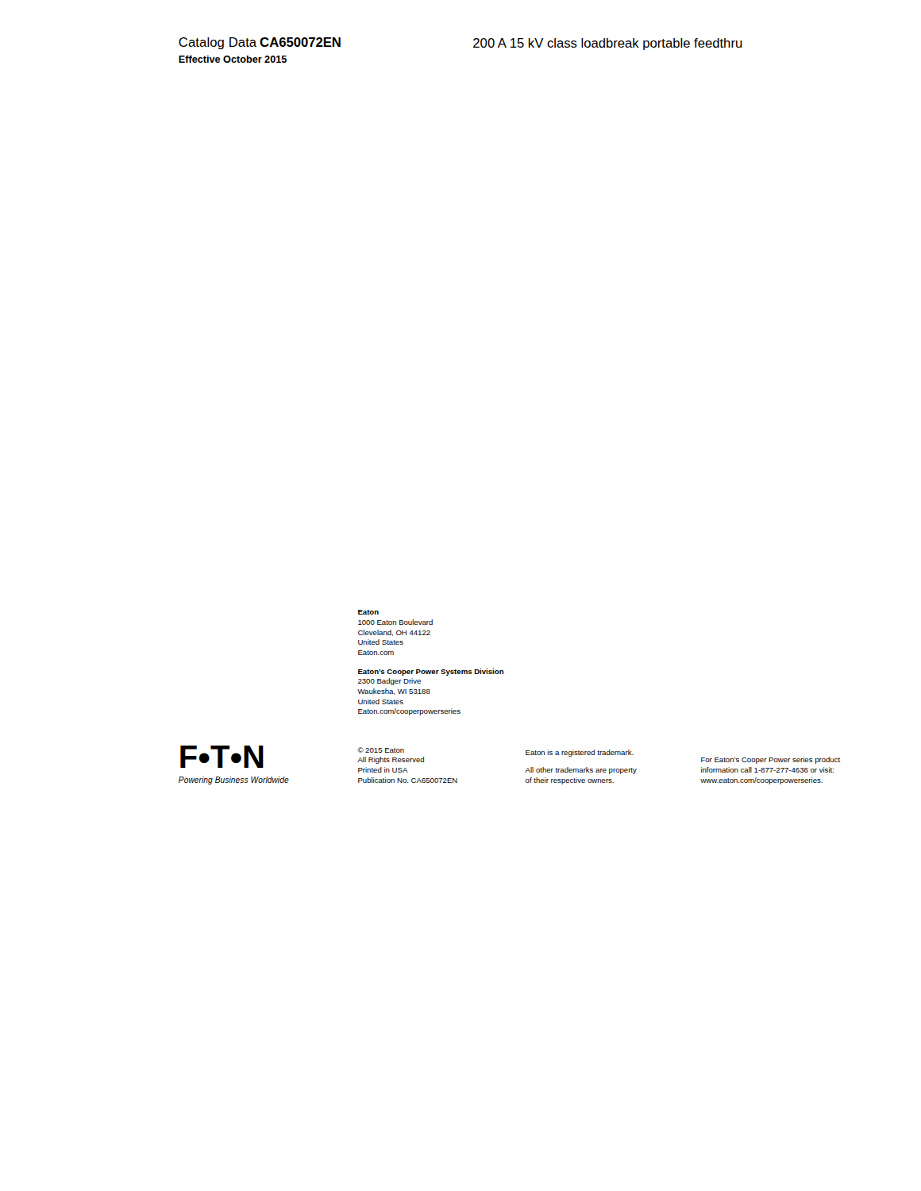Catalog Data CA650072EN
Effective October 2015
200 A 15 kV class loadbreak portable feedthru
Eaton
1000 Eaton Boulevard
Cleveland, OH 44122
United States
Eaton.com
Eaton’s Cooper Power Systems Division
2300 Badger Drive
Waukesha, WI 53188
United States
Eaton.com/cooperpowerseries
F●T●N
Powering Business Worldwide
© 2015 Eaton
All Rights Reserved
Printed in USA
Publication No. CA650072EN
Eaton is a registered trademark.
All other trademarks are property
of their respective owners.
For Eaton’s Cooper Power series product
information call 1-877-277-4636 or visit:
www.eaton.com/cooperpowerseries.